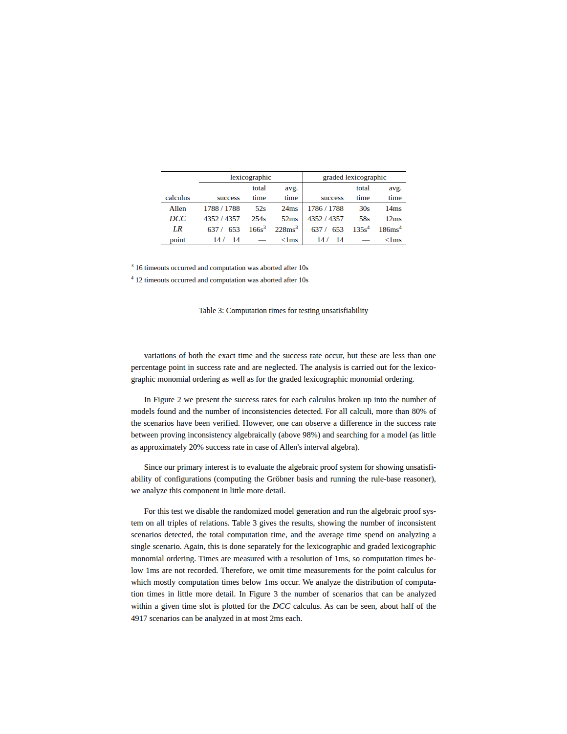| | lexicographic | graded lexicographic |
| | | total | avg. | | total | avg. |
| calculus | success | time | time | success | time | time |
| Allen | 1788 / 1788 | 52s | 24ms | 1786 / 1788 | 30s | 14ms |
| DCC | 4352 / 4357 | 254s | 52ms | 4352 / 4357 | 58s | 12ms |
| LR | 637 / 653 | 166s 3 | 228ms 3 | 637 / 653 | 135s 4 | 186ms 4 |
| point | 14 / 14 | — | <1ms | 14 / 14 | — | <1ms |
3 16 timeouts occurred and computation was aborted after 10s
4 12 timeouts occurred and computation was aborted after 10s
Table 3: Computation times for testing unsatisfiability
variations of both the exact time and the success rate occur, but these are less than one percentage point in success rate and are neglected. The analysis is carried out for the lexicographic monomial ordering as well as for the graded lexicographic monomial ordering.
In Figure 2 we present the success rates for each calculus broken up into the number of models found and the number of inconsistencies detected. For all calculi, more than 80% of the scenarios have been verified. However, one can observe a difference in the success rate between proving inconsistency algebraically (above 98%) and searching for a model (as little as approximately 20% success rate in case of Allen's interval algebra).
Since our primary interest is to evaluate the algebraic proof system for showing unsatisfiability of configurations (computing the Gröbner basis and running the rule-base reasoner), we analyze this component in little more detail.
For this test we disable the randomized model generation and run the algebraic proof system on all triples of relations. Table 3 gives the results, showing the number of inconsistent scenarios detected, the total computation time, and the average time spend on analyzing a single scenario. Again, this is done separately for the lexicographic and graded lexicographic monomial ordering. Times are measured with a resolution of 1ms, so computation times below 1ms are not recorded. Therefore, we omit time measurements for the point calculus for which mostly computation times below 1ms occur. We analyze the distribution of computation times in little more detail. In Figure 3 the number of scenarios that can be analyzed within a given time slot is plotted for the DCC calculus. As can be seen, about half of the 4917 scenarios can be analyzed in at most 2ms each.